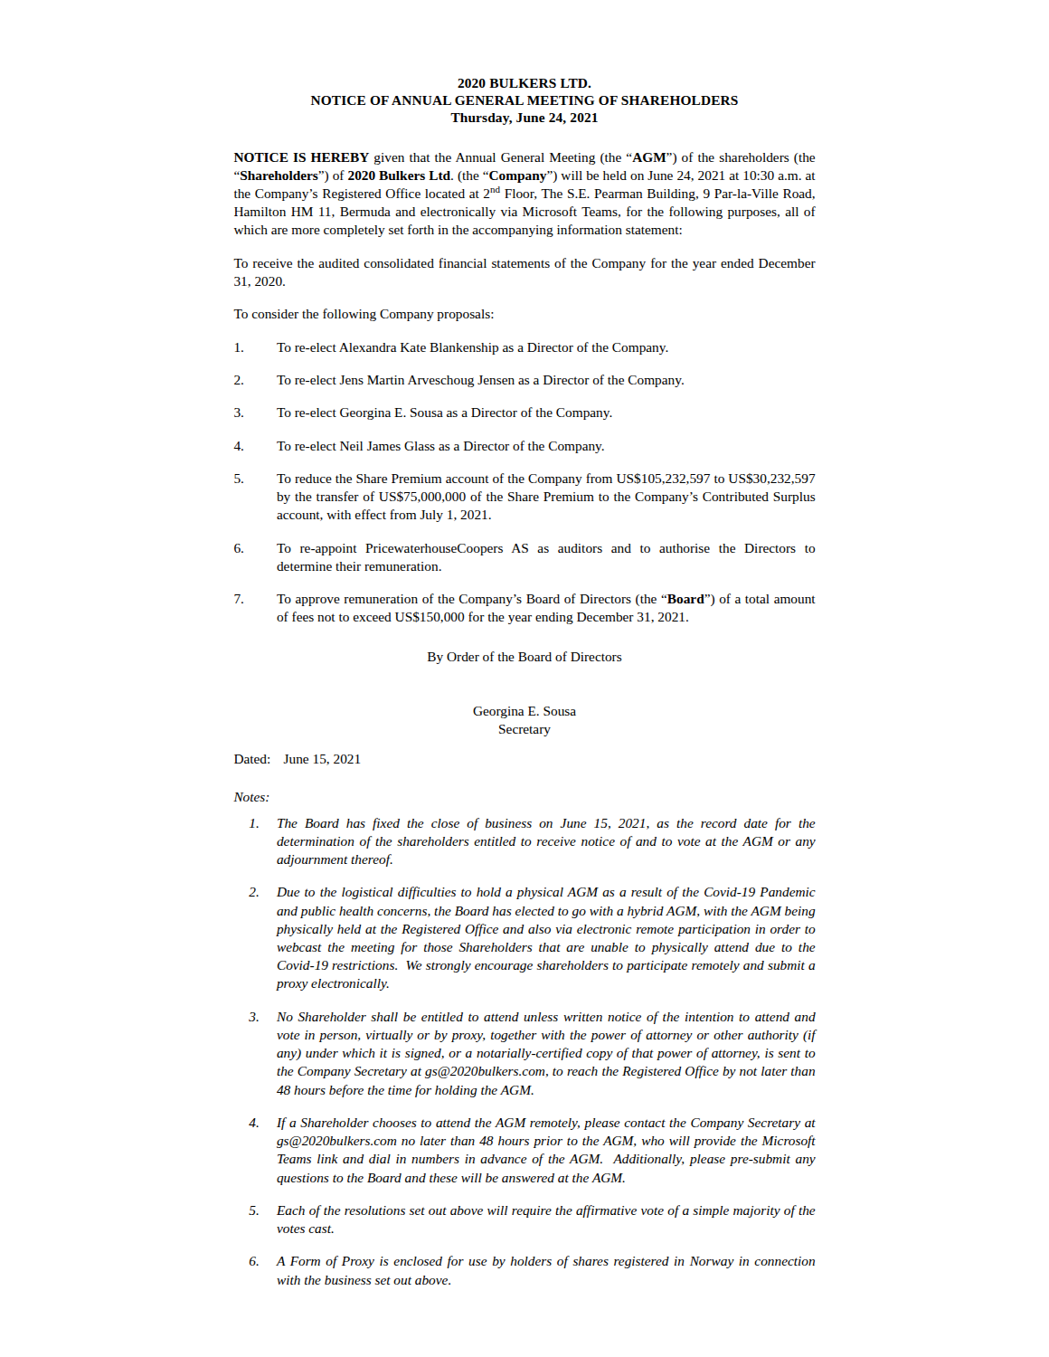2020 BULKERS LTD.
NOTICE OF ANNUAL GENERAL MEETING OF SHAREHOLDERS
Thursday, June 24, 2021
NOTICE IS HEREBY given that the Annual General Meeting (the “AGM”) of the shareholders (the “Shareholders”) of 2020 Bulkers Ltd. (the “Company”) will be held on June 24, 2021 at 10:30 a.m. at the Company’s Registered Office located at 2nd Floor, The S.E. Pearman Building, 9 Par-la-Ville Road, Hamilton HM 11, Bermuda and electronically via Microsoft Teams, for the following purposes, all of which are more completely set forth in the accompanying information statement:
To receive the audited consolidated financial statements of the Company for the year ended December 31, 2020.
To consider the following Company proposals:
To re-elect Alexandra Kate Blankenship as a Director of the Company.
To re-elect Jens Martin Arveschoug Jensen as a Director of the Company.
To re-elect Georgina E. Sousa as a Director of the Company.
To re-elect Neil James Glass as a Director of the Company.
To reduce the Share Premium account of the Company from US$105,232,597 to US$30,232,597 by the transfer of US$75,000,000 of the Share Premium to the Company’s Contributed Surplus account, with effect from July 1, 2021.
To re-appoint PricewaterhouseCoopers AS as auditors and to authorise the Directors to determine their remuneration.
To approve remuneration of the Company’s Board of Directors (the “Board”) of a total amount of fees not to exceed US$150,000 for the year ending December 31, 2021.
By Order of the Board of Directors
Georgina E. Sousa
Secretary
Dated: June 15, 2021
Notes:
The Board has fixed the close of business on June 15, 2021, as the record date for the determination of the shareholders entitled to receive notice of and to vote at the AGM or any adjournment thereof.
Due to the logistical difficulties to hold a physical AGM as a result of the Covid-19 Pandemic and public health concerns, the Board has elected to go with a hybrid AGM, with the AGM being physically held at the Registered Office and also via electronic remote participation in order to webcast the meeting for those Shareholders that are unable to physically attend due to the Covid-19 restrictions. We strongly encourage shareholders to participate remotely and submit a proxy electronically.
No Shareholder shall be entitled to attend unless written notice of the intention to attend and vote in person, virtually or by proxy, together with the power of attorney or other authority (if any) under which it is signed, or a notarially-certified copy of that power of attorney, is sent to the Company Secretary at gs@2020bulkers.com, to reach the Registered Office by not later than 48 hours before the time for holding the AGM.
If a Shareholder chooses to attend the AGM remotely, please contact the Company Secretary at gs@2020bulkers.com no later than 48 hours prior to the AGM, who will provide the Microsoft Teams link and dial in numbers in advance of the AGM. Additionally, please pre-submit any questions to the Board and these will be answered at the AGM.
Each of the resolutions set out above will require the affirmative vote of a simple majority of the votes cast.
A Form of Proxy is enclosed for use by holders of shares registered in Norway in connection with the business set out above.